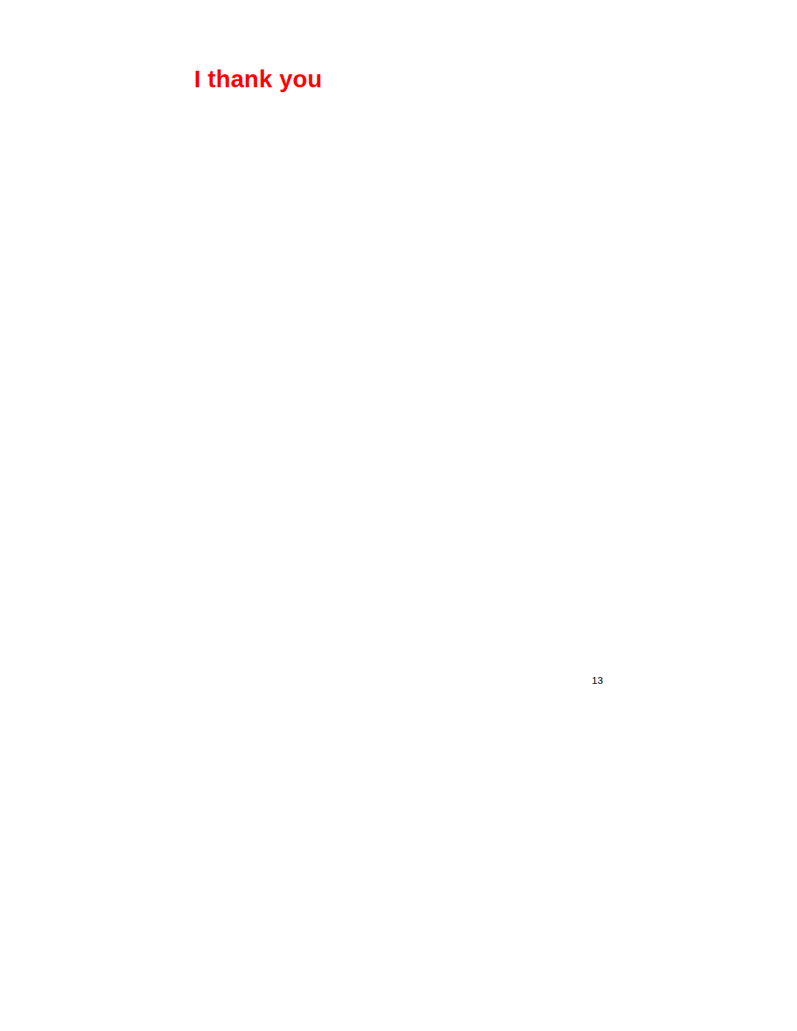I thank you
13